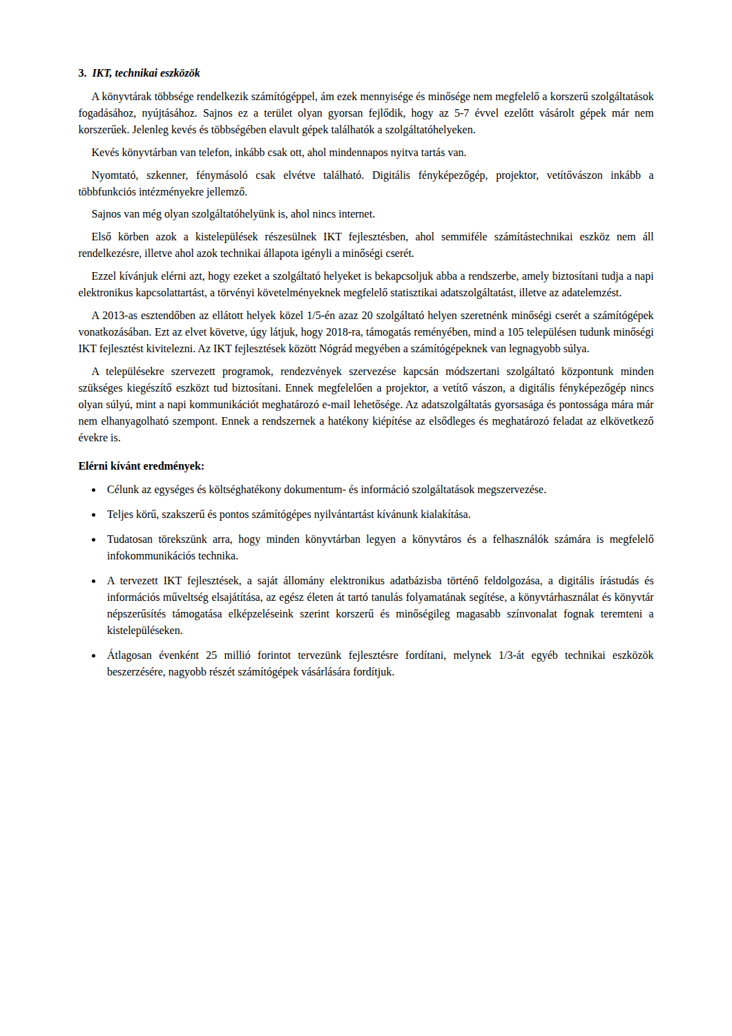3. IKT, technikai eszközök
A könyvtárak többsége rendelkezik számítógéppel, ám ezek mennyisége és minősége nem megfelelő a korszerű szolgáltatások fogadásához, nyújtásához. Sajnos ez a terület olyan gyorsan fejlődik, hogy az 5-7 évvel ezelőtt vásárolt gépek már nem korszerűek. Jelenleg kevés és többségében elavult gépek találhatók a szolgáltatóhelyeken.
Kevés könyvtárban van telefon, inkább csak ott, ahol mindennapos nyitva tartás van.
Nyomtató, szkenner, fénymásoló csak elvétve található. Digitális fényképezőgép, projektor, vetítővászon inkább a többfunkciós intézményekre jellemző.
Sajnos van még olyan szolgáltatóhelyünk is, ahol nincs internet.
Első körben azok a kistelepülések részesülnek IKT fejlesztésben, ahol semmiféle számítástechnikai eszköz nem áll rendelkezésre, illetve ahol azok technikai állapota igényli a minőségi cserét.
Ezzel kívánjuk elérni azt, hogy ezeket a szolgáltató helyeket is bekapcsoljuk abba a rendszerbe, amely biztosítani tudja a napi elektronikus kapcsolattartást, a törvényi követelményeknek megfelelő statisztikai adatszolgáltatást, illetve az adatelemzést.
A 2013-as esztendőben az ellátott helyek közel 1/5-én azaz 20 szolgáltató helyen szeretnénk minőségi cserét a számítógépek vonatkozásában. Ezt az elvet követve, úgy látjuk, hogy 2018-ra, támogatás reményében, mind a 105 településen tudunk minőségi IKT fejlesztést kivitelezni. Az IKT fejlesztések között Nógrád megyében a számítógépeknek van legnagyobb súlya.
A településekre szervezett programok, rendezvények szervezése kapcsán módszertani szolgáltató központunk minden szükséges kiegészítő eszközt tud biztosítani. Ennek megfelelően a projektor, a vetítő vászon, a digitális fényképezőgép nincs olyan súlyú, mint a napi kommunikációt meghatározó e-mail lehetősége. Az adatszolgáltatás gyorsasága és pontossága mára már nem elhanyagolható szempont. Ennek a rendszernek a hatékony kiépítése az elsődleges és meghatározó feladat az elkövetkező évekre is.
Elérni kívánt eredmények:
Célunk az egységes és költséghatékony dokumentum- és információ szolgáltatások megszervezése.
Teljes körű, szakszerű és pontos számítógépes nyilvántartást kívánunk kialakítása.
Tudatosan törekszünk arra, hogy minden könyvtárban legyen a könyvtáros és a felhasználók számára is megfelelő infokommunikációs technika.
A tervezett IKT fejlesztések, a saját állomány elektronikus adatbázisba történő feldolgozása, a digitális írástudás és információs műveltség elsajátítása, az egész életen át tartó tanulás folyamatának segítése, a könyvtárhasználat és könyvtár népszerűsítés támogatása elképzeléseink szerint korszerű és minőségileg magasabb színvonalat fognak teremteni a kistelepüléseken.
Átlagosan évenként 25 millió forintot tervezünk fejlesztésre fordítani, melynek 1/3-át egyéb technikai eszközök beszerzésére, nagyobb részét számítógépek vásárlására fordítjuk.